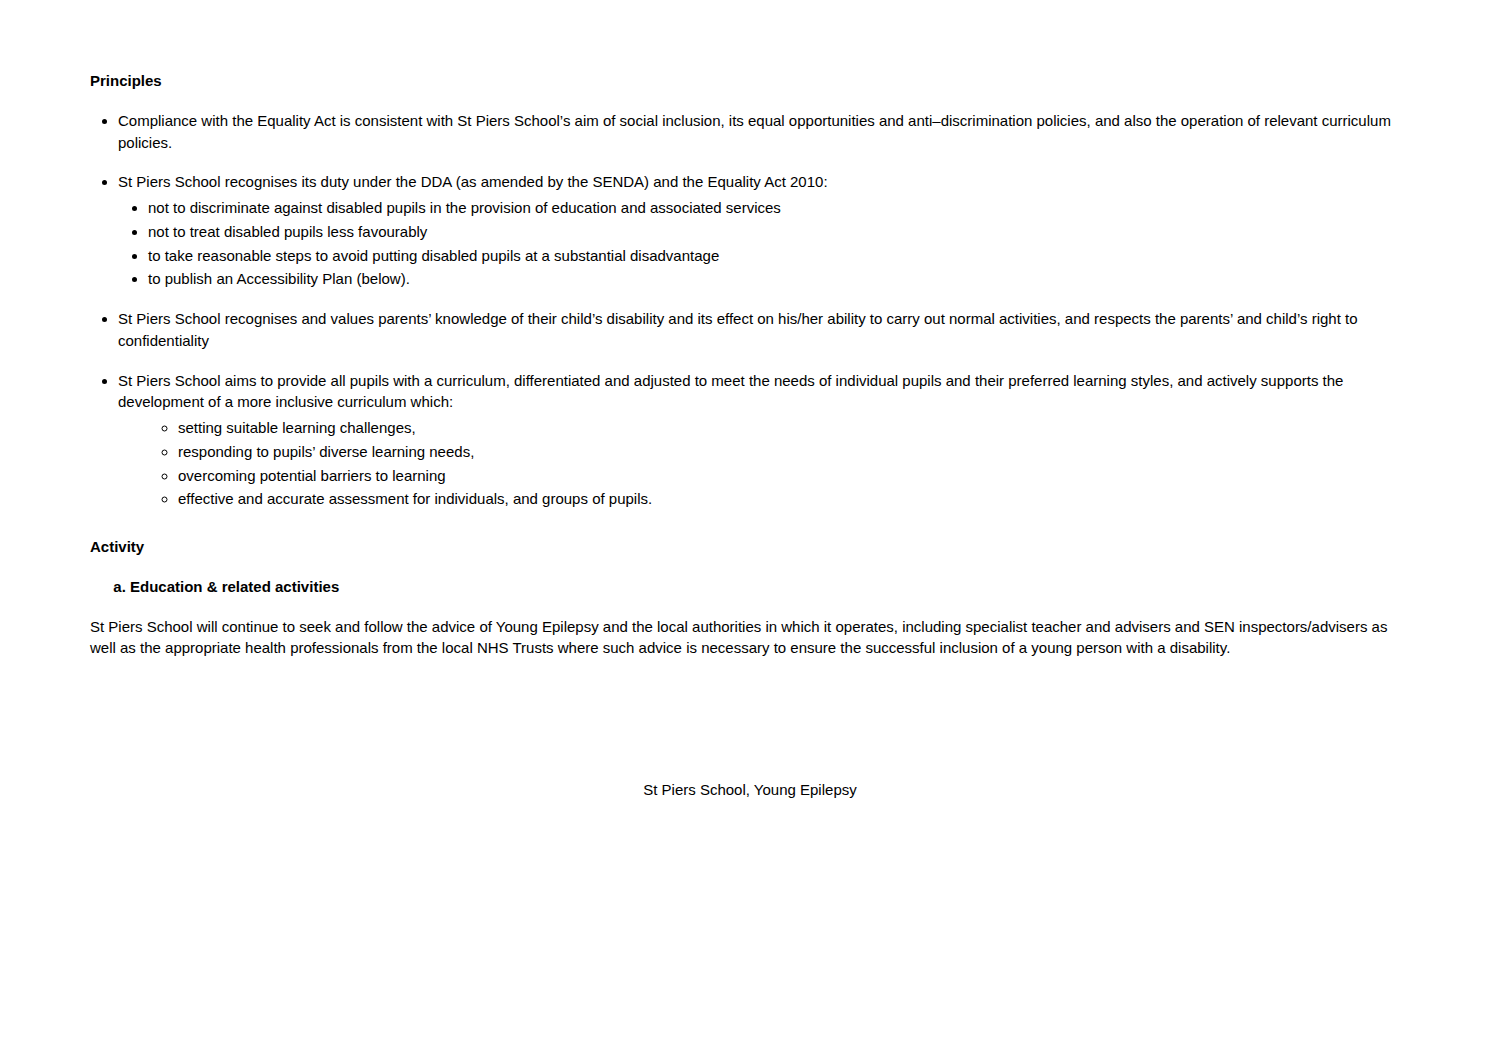Principles
Compliance with the Equality Act is consistent with St Piers School’s aim of social inclusion, its equal opportunities and anti–discrimination policies, and also the operation of relevant curriculum policies.
St Piers School recognises its duty under the DDA (as amended by the SENDA) and the Equality Act 2010:
not to discriminate against disabled pupils in the provision of education and associated services
not to treat disabled pupils less favourably
to take reasonable steps to avoid putting disabled pupils at a substantial disadvantage
to publish an Accessibility Plan (below).
St Piers School recognises and values parents’ knowledge of their child’s disability and its effect on his/her ability to carry out normal activities, and respects the parents’ and child’s right to confidentiality
St Piers School aims to provide all pupils with a curriculum, differentiated and adjusted to meet the needs of individual pupils and their preferred learning styles, and actively supports the development of a more inclusive curriculum which:
setting suitable learning challenges,
responding to pupils’ diverse learning needs,
overcoming potential barriers to learning
effective and accurate assessment for individuals, and groups of pupils.
Activity
Education & related activities
St Piers School will continue to seek and follow the advice of Young Epilepsy and the local authorities in which it operates, including specialist teacher and advisers and SEN inspectors/advisers as well as the appropriate health professionals from the local NHS Trusts where such advice is necessary to ensure the successful inclusion of a young person with a disability.
St Piers School, Young Epilepsy